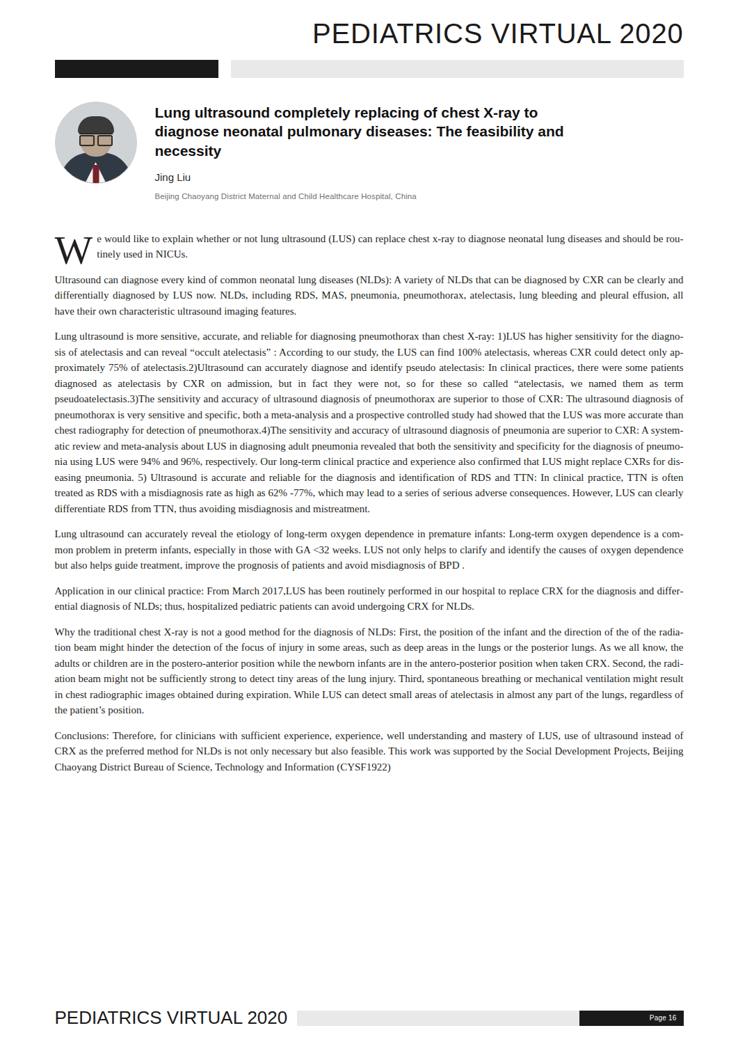PEDIATRICS VIRTUAL 2020
Lung ultrasound completely replacing of chest X-ray to diagnose neonatal pulmonary diseases: The feasibility and necessity
Jing Liu
Beijing Chaoyang District Maternal and Child Healthcare Hospital, China
We would like to explain whether or not lung ultrasound (LUS) can replace chest x-ray to diagnose neonatal lung diseases and should be routinely used in NICUs.
Ultrasound can diagnose every kind of common neonatal lung diseases (NLDs): A variety of NLDs that can be diagnosed by CXR can be clearly and differentially diagnosed by LUS now. NLDs, including RDS, MAS, pneumonia, pneumothorax, atelectasis, lung bleeding and pleural effusion, all have their own characteristic ultrasound imaging features.
Lung ultrasound is more sensitive, accurate, and reliable for diagnosing pneumothorax than chest X-ray: 1)LUS has higher sensitivity for the diagnosis of atelectasis and can reveal “occult atelectasis” : According to our study, the LUS can find 100% atelectasis, whereas CXR could detect only approximately 75% of atelectasis.2)Ultrasound can accurately diagnose and identify pseudo atelectasis: In clinical practices, there were some patients diagnosed as atelectasis by CXR on admission, but in fact they were not, so for these so called “atelectasis, we named them as term pseudoatelectasis.3)The sensitivity and accuracy of ultrasound diagnosis of pneumothorax are superior to those of CXR: The ultrasound diagnosis of pneumothorax is very sensitive and specific, both a meta-analysis and a prospective controlled study had showed that the LUS was more accurate than chest radiography for detection of pneumothorax.4)The sensitivity and accuracy of ultrasound diagnosis of pneumonia are superior to CXR: A systematic review and meta-analysis about LUS in diagnosing adult pneumonia revealed that both the sensitivity and specificity for the diagnosis of pneumonia using LUS were 94% and 96%, respectively. Our long-term clinical practice and experience also confirmed that LUS might replace CXRs for diseasing pneumonia. 5) Ultrasound is accurate and reliable for the diagnosis and identification of RDS and TTN: In clinical practice, TTN is often treated as RDS with a misdiagnosis rate as high as 62% -77%, which may lead to a series of serious adverse consequences. However, LUS can clearly differentiate RDS from TTN, thus avoiding misdiagnosis and mistreatment.
Lung ultrasound can accurately reveal the etiology of long-term oxygen dependence in premature infants: Long-term oxygen dependence is a common problem in preterm infants, especially in those with GA <32 weeks. LUS not only helps to clarify and identify the causes of oxygen dependence but also helps guide treatment, improve the prognosis of patients and avoid misdiagnosis of BPD .
Application in our clinical practice: From March 2017,LUS has been routinely performed in our hospital to replace CRX for the diagnosis and differential diagnosis of NLDs; thus, hospitalized pediatric patients can avoid undergoing CRX for NLDs.
Why the traditional chest X-ray is not a good method for the diagnosis of NLDs: First, the position of the infant and the direction of the of the radiation beam might hinder the detection of the focus of injury in some areas, such as deep areas in the lungs or the posterior lungs. As we all know, the adults or children are in the postero-anterior position while the newborn infants are in the antero-posterior position when taken CRX. Second, the radiation beam might not be sufficiently strong to detect tiny areas of the lung injury. Third, spontaneous breathing or mechanical ventilation might result in chest radiographic images obtained during expiration. While LUS can detect small areas of atelectasis in almost any part of the lungs, regardless of the patient’s position.
Conclusions: Therefore, for clinicians with sufficient experience, experience, well understanding and mastery of LUS, use of ultrasound instead of CRX as the preferred method for NLDs is not only necessary but also feasible. This work was supported by the Social Development Projects, Beijing Chaoyang District Bureau of Science, Technology and Information (CYSF1922)
PEDIATRICS VIRTUAL 2020
Page 16